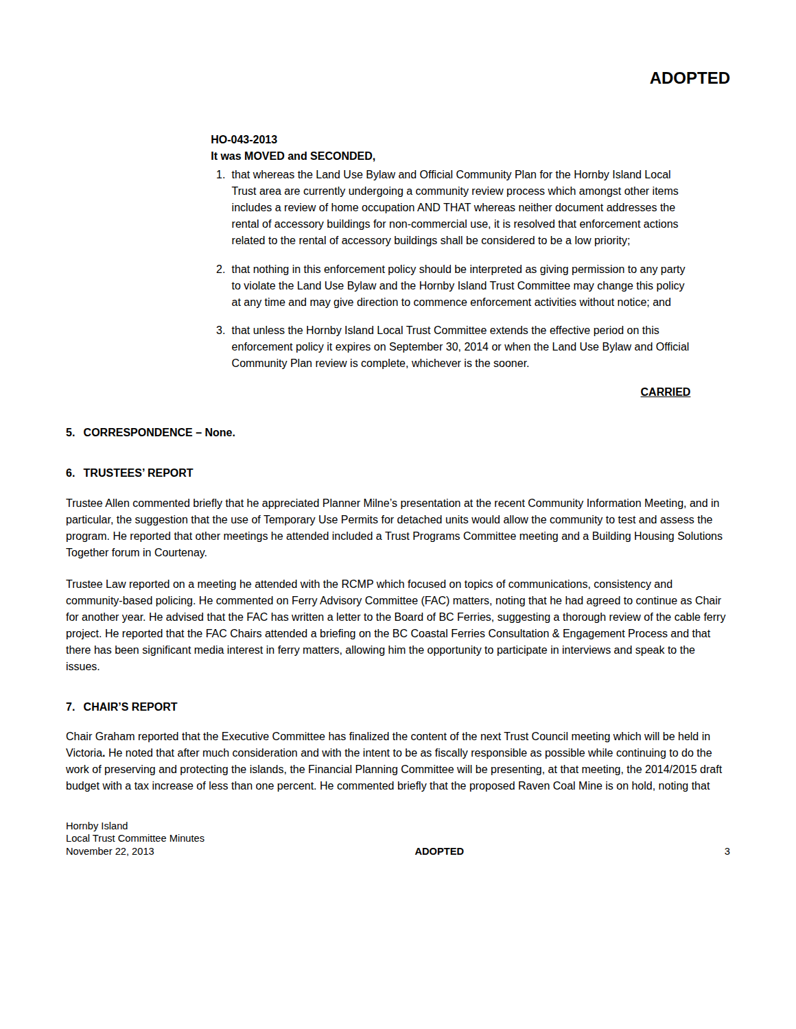ADOPTED
HO-043-2013
It was MOVED and SECONDED,
that whereas the Land Use Bylaw and Official Community Plan for the Hornby Island Local Trust area are currently undergoing a community review process which amongst other items includes a review of home occupation AND THAT whereas neither document addresses the rental of accessory buildings for non-commercial use, it is resolved that enforcement actions related to the rental of accessory buildings shall be considered to be a low priority;
that nothing in this enforcement policy should be interpreted as giving permission to any party to violate the Land Use Bylaw and the Hornby Island Trust Committee may change this policy at any time and may give direction to commence enforcement activities without notice; and
that unless the Hornby Island Local Trust Committee extends the effective period on this enforcement policy it expires on September 30, 2014 or when the Land Use Bylaw and Official Community Plan review is complete, whichever is the sooner.
CARRIED
5. CORRESPONDENCE – None.
6. TRUSTEES’ REPORT
Trustee Allen commented briefly that he appreciated Planner Milne’s presentation at the recent Community Information Meeting, and in particular, the suggestion that the use of Temporary Use Permits for detached units would allow the community to test and assess the program. He reported that other meetings he attended included a Trust Programs Committee meeting and a Building Housing Solutions Together forum in Courtenay.
Trustee Law reported on a meeting he attended with the RCMP which focused on topics of communications, consistency and community-based policing. He commented on Ferry Advisory Committee (FAC) matters, noting that he had agreed to continue as Chair for another year. He advised that the FAC has written a letter to the Board of BC Ferries, suggesting a thorough review of the cable ferry project. He reported that the FAC Chairs attended a briefing on the BC Coastal Ferries Consultation & Engagement Process and that there has been significant media interest in ferry matters, allowing him the opportunity to participate in interviews and speak to the issues.
7. CHAIR’S REPORT
Chair Graham reported that the Executive Committee has finalized the content of the next Trust Council meeting which will be held in Victoria. He noted that after much consideration and with the intent to be as fiscally responsible as possible while continuing to do the work of preserving and protecting the islands, the Financial Planning Committee will be presenting, at that meeting, the 2014/2015 draft budget with a tax increase of less than one percent. He commented briefly that the proposed Raven Coal Mine is on hold, noting that
Hornby Island
Local Trust Committee Minutes
November 22, 2013 ADOPTED 3